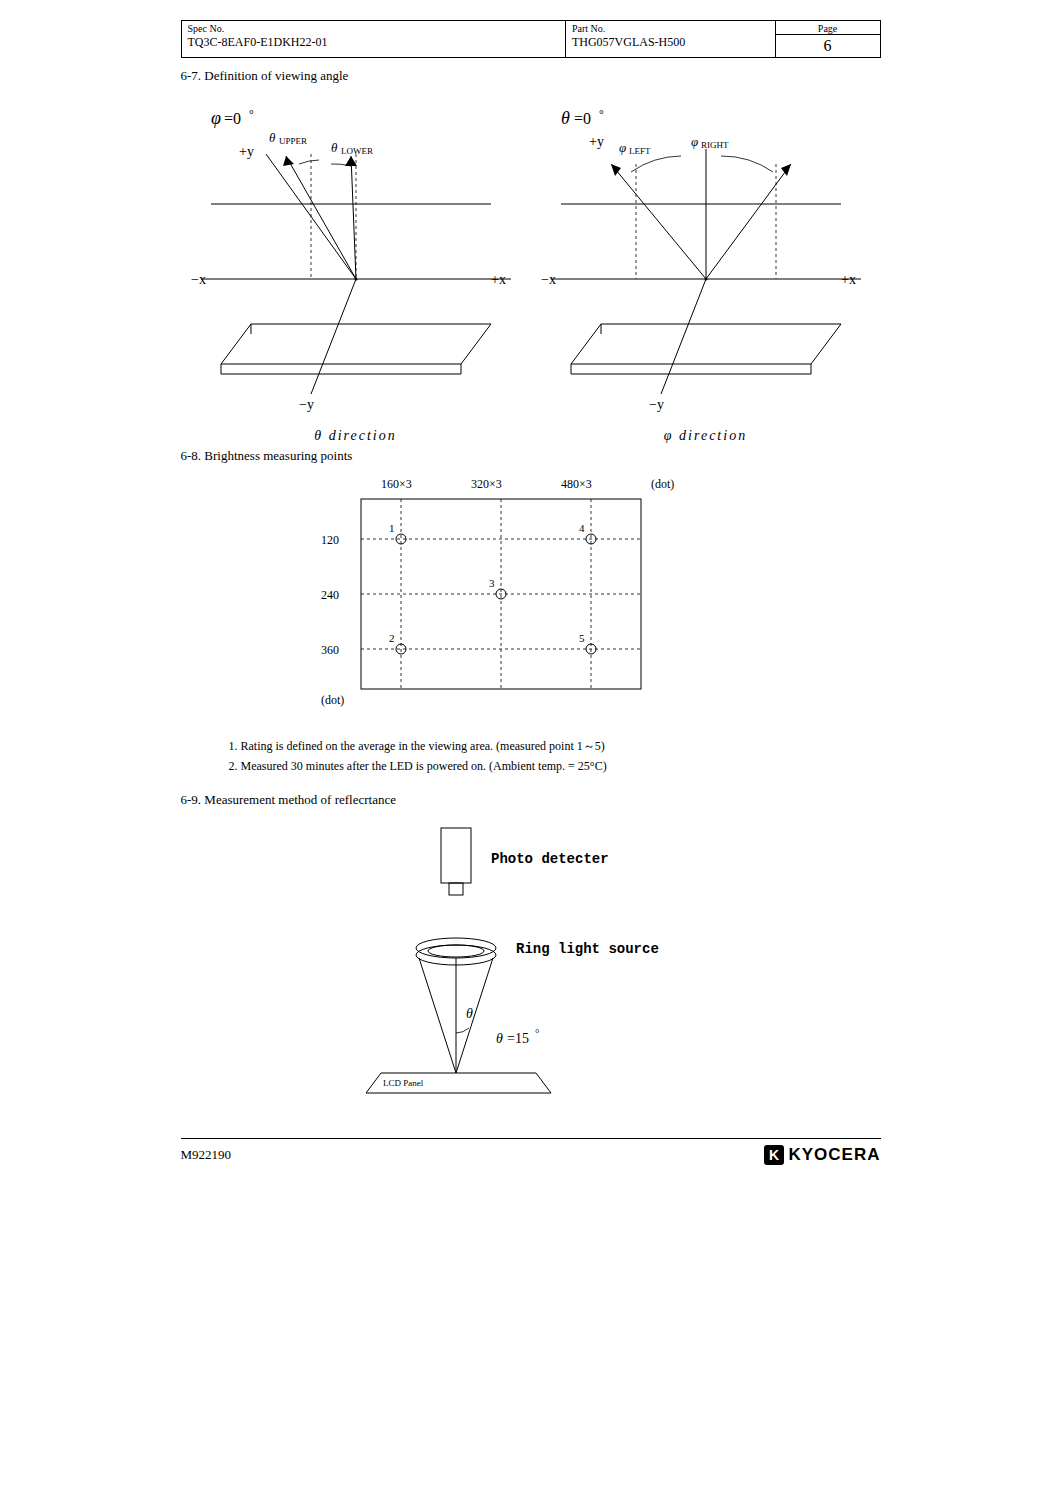| Spec No. | Part No. | Page |
| TQ3C-8EAF0-E1DKH22-01 | THG057VGLAS-H500 | 6 |
6-7. Definition of viewing angle
φ =0 ° θ UPPER θ LOWER +y −x +x −y
θ direction
θ =0 ° φ LEFT φ RIGHT +y −x +x −y
φ direction
6-8. Brightness measuring points
160×3 320×3 480×3 (dot) 120 240 360 (dot) 1 2 3 4 5
Rating is defined on the average in the viewing area. (measured point 1～5)
Measured 30 minutes after the LED is powered on. (Ambient temp. = 25°C)
6-9. Measurement method of reflecrtance
Photo detecter Ring light source θ θ =15 ° LCD Panel
M922190
KKYOCERA